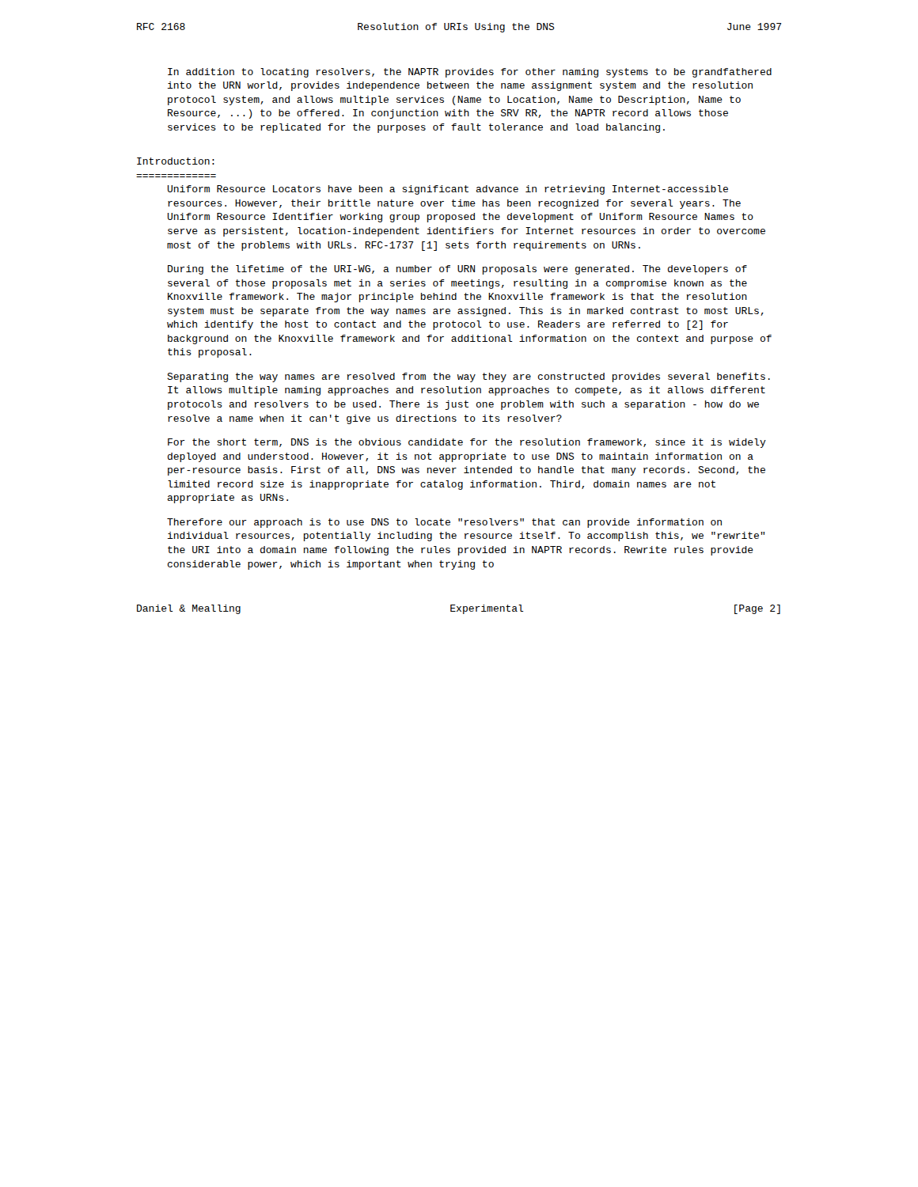RFC 2168 Resolution of URIs Using the DNS June 1997
In addition to locating resolvers, the NAPTR provides for other naming systems to be grandfathered into the URN world, provides independence between the name assignment system and the resolution protocol system, and allows multiple services (Name to Location, Name to Description, Name to Resource, ...) to be offered. In conjunction with the SRV RR, the NAPTR record allows those services to be replicated for the purposes of fault tolerance and load balancing.
Introduction:
=============
Uniform Resource Locators have been a significant advance in retrieving Internet-accessible resources. However, their brittle nature over time has been recognized for several years. The Uniform Resource Identifier working group proposed the development of Uniform Resource Names to serve as persistent, location-independent identifiers for Internet resources in order to overcome most of the problems with URLs. RFC-1737 [1] sets forth requirements on URNs.
During the lifetime of the URI-WG, a number of URN proposals were generated. The developers of several of those proposals met in a series of meetings, resulting in a compromise known as the Knoxville framework. The major principle behind the Knoxville framework is that the resolution system must be separate from the way names are assigned. This is in marked contrast to most URLs, which identify the host to contact and the protocol to use. Readers are referred to [2] for background on the Knoxville framework and for additional information on the context and purpose of this proposal.
Separating the way names are resolved from the way they are constructed provides several benefits. It allows multiple naming approaches and resolution approaches to compete, as it allows different protocols and resolvers to be used. There is just one problem with such a separation - how do we resolve a name when it can't give us directions to its resolver?
For the short term, DNS is the obvious candidate for the resolution framework, since it is widely deployed and understood. However, it is not appropriate to use DNS to maintain information on a per-resource basis. First of all, DNS was never intended to handle that many records. Second, the limited record size is inappropriate for catalog information. Third, domain names are not appropriate as URNs.
Therefore our approach is to use DNS to locate "resolvers" that can provide information on individual resources, potentially including the resource itself. To accomplish this, we "rewrite" the URI into a domain name following the rules provided in NAPTR records. Rewrite rules provide considerable power, which is important when trying to
Daniel & Mealling Experimental [Page 2]